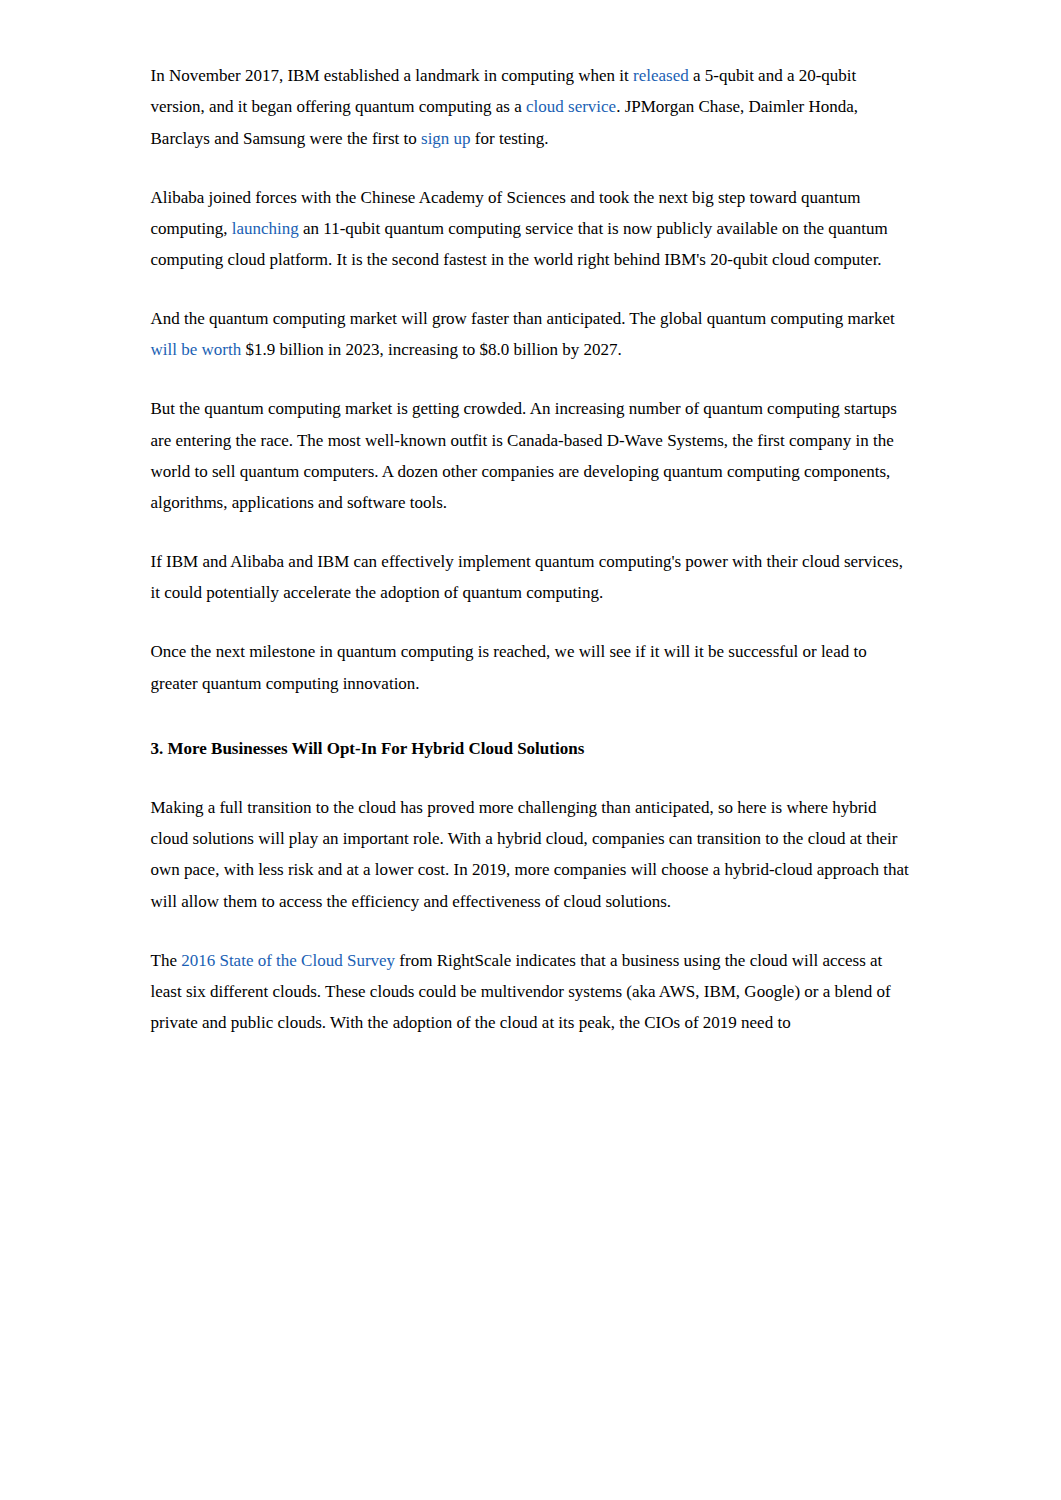In November 2017, IBM established a landmark in computing when it released a 5-qubit and a 20-qubit version, and it began offering quantum computing as a cloud service. JPMorgan Chase, Daimler Honda, Barclays and Samsung were the first to sign up for testing.
Alibaba joined forces with the Chinese Academy of Sciences and took the next big step toward quantum computing, launching an 11-qubit quantum computing service that is now publicly available on the quantum computing cloud platform. It is the second fastest in the world right behind IBM's 20-qubit cloud computer.
And the quantum computing market will grow faster than anticipated. The global quantum computing market will be worth $1.9 billion in 2023, increasing to $8.0 billion by 2027.
But the quantum computing market is getting crowded. An increasing number of quantum computing startups are entering the race. The most well-known outfit is Canada-based D-Wave Systems, the first company in the world to sell quantum computers. A dozen other companies are developing quantum computing components, algorithms, applications and software tools.
If IBM and Alibaba and IBM can effectively implement quantum computing's power with their cloud services, it could potentially accelerate the adoption of quantum computing.
Once the next milestone in quantum computing is reached, we will see if it will it be successful or lead to greater quantum computing innovation.
3. More Businesses Will Opt-In For Hybrid Cloud Solutions
Making a full transition to the cloud has proved more challenging than anticipated, so here is where hybrid cloud solutions will play an important role. With a hybrid cloud, companies can transition to the cloud at their own pace, with less risk and at a lower cost. In 2019, more companies will choose a hybrid-cloud approach that will allow them to access the efficiency and effectiveness of cloud solutions.
The 2016 State of the Cloud Survey from RightScale indicates that a business using the cloud will access at least six different clouds. These clouds could be multivendor systems (aka AWS, IBM, Google) or a blend of private and public clouds. With the adoption of the cloud at its peak, the CIOs of 2019 need to